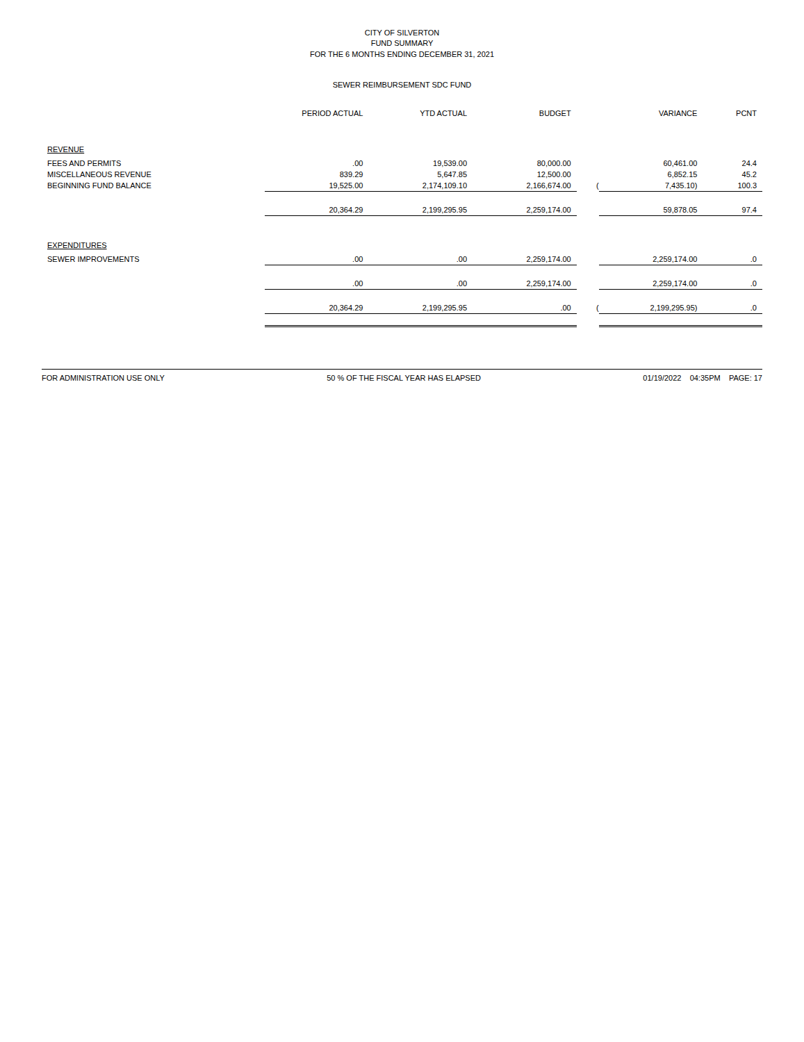CITY OF SILVERTON
FUND SUMMARY
FOR THE 6 MONTHS ENDING DECEMBER 31, 2021
SEWER REIMBURSEMENT SDC FUND
| | PERIOD ACTUAL | YTD ACTUAL | BUDGET | VARIANCE | PCNT |
| --- | --- | --- | --- | --- | --- |
| REVENUE | |
| FEES AND PERMITS | .00 | 19,539.00 | 80,000.00 | | 60,461.00 | 24.4 |
| MISCELLANEOUS REVENUE | 839.29 | 5,647.85 | 12,500.00 | | 6,852.15 | 45.2 |
| BEGINNING FUND BALANCE | 19,525.00 | 2,174,109.10 | 2,166,674.00 | ( | 7,435.10) | 100.3 |
| | 20,364.29 | 2,199,295.95 | 2,259,174.00 | | 59,878.05 | 97.4 |
| EXPENDITURES | |
| SEWER IMPROVEMENTS | .00 | .00 | 2,259,174.00 | | 2,259,174.00 | .0 |
| | .00 | .00 | 2,259,174.00 | | 2,259,174.00 | .0 |
| | 20,364.29 | 2,199,295.95 | .00 | ( | 2,199,295.95) | .0 |
FOR ADMINISTRATION USE ONLY
50 % OF THE FISCAL YEAR HAS ELAPSED
01/19/2022 04:35PM PAGE: 17